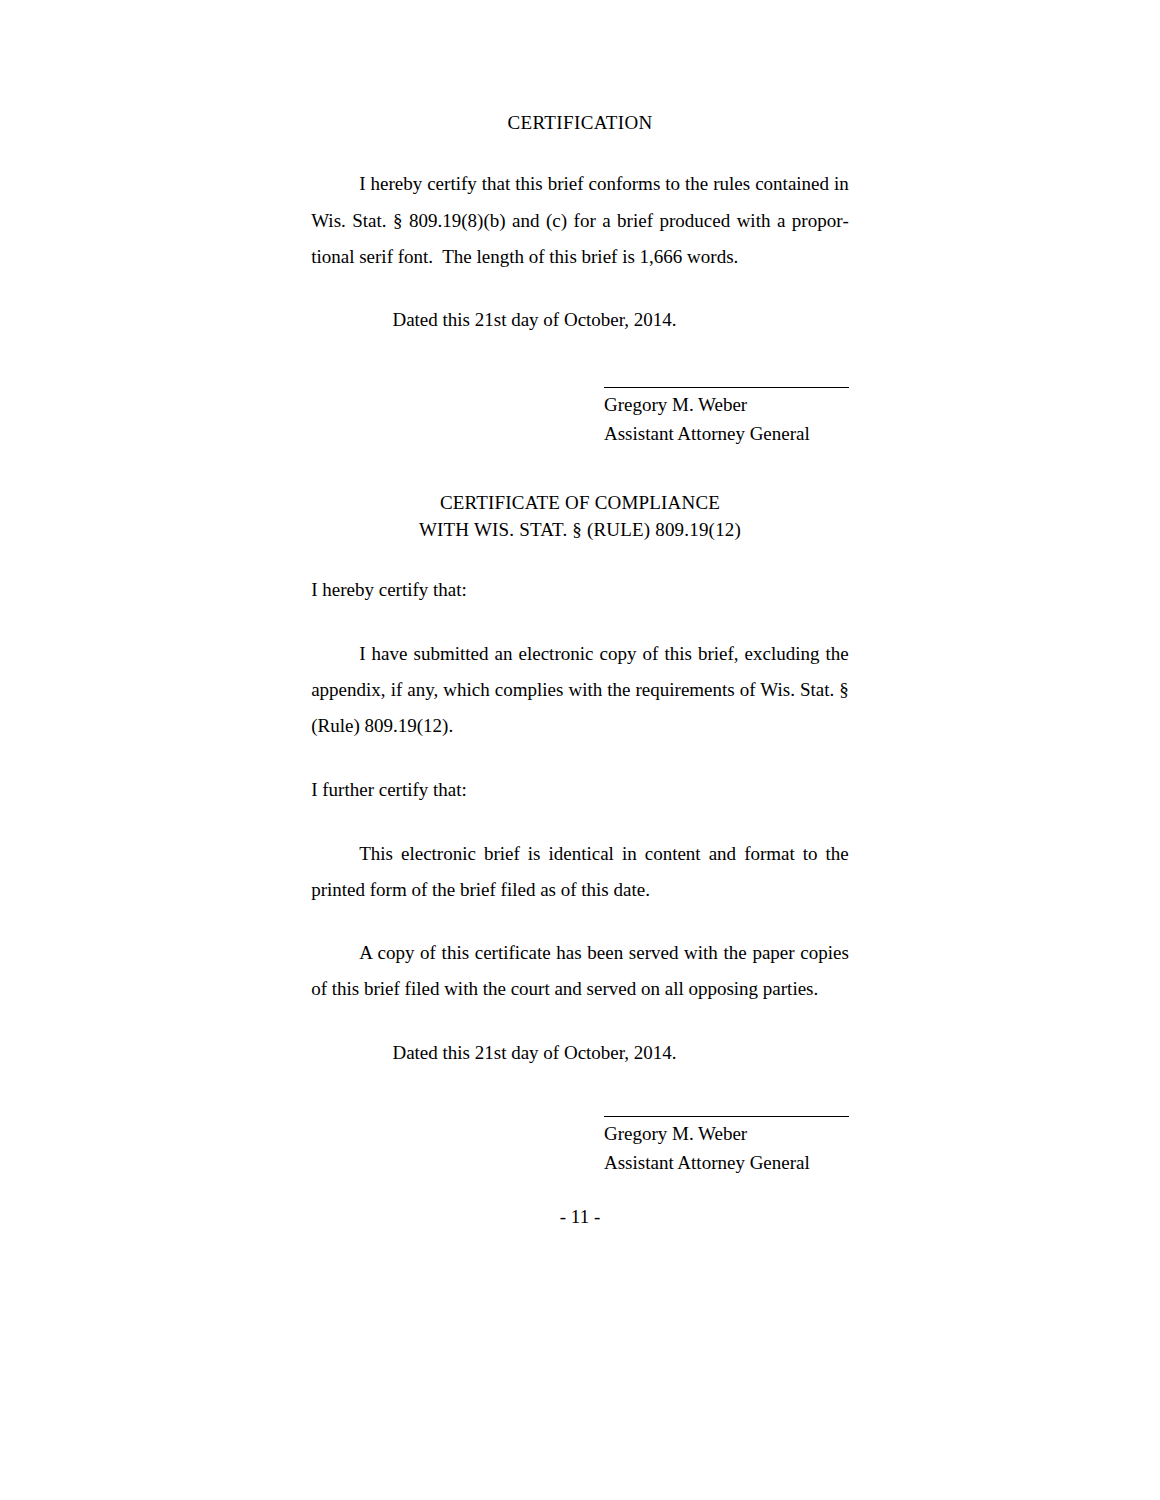CERTIFICATION
I hereby certify that this brief conforms to the rules contained in Wis. Stat. § 809.19(8)(b) and (c) for a brief produced with a proportional serif font. The length of this brief is 1,666 words.
Dated this 21st day of October, 2014.
Gregory M. Weber Assistant Attorney General
CERTIFICATE OF COMPLIANCE
WITH WIS. STAT. § (RULE) 809.19(12)
I hereby certify that:
I have submitted an electronic copy of this brief, excluding the appendix, if any, which complies with the requirements of Wis. Stat. § (Rule) 809.19(12).
I further certify that:
This electronic brief is identical in content and format to the printed form of the brief filed as of this date.
A copy of this certificate has been served with the paper copies of this brief filed with the court and served on all opposing parties.
Dated this 21st day of October, 2014.
Gregory M. Weber Assistant Attorney General
- 11 -